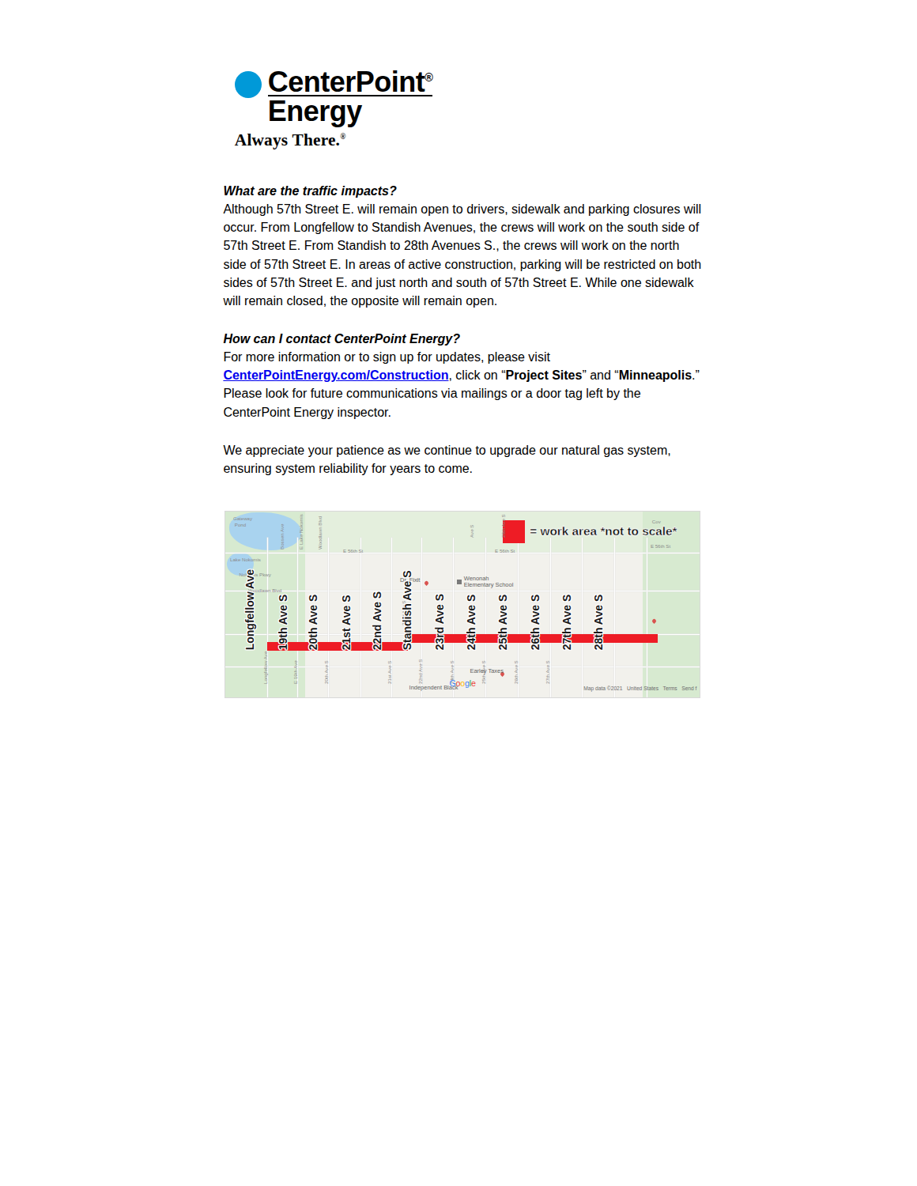CenterPoint® Energy
Always There.®
What are the traffic impacts?
Although 57th Street E. will remain open to drivers, sidewalk and parking closures will occur. From Longfellow to Standish Avenues, the crews will work on the south side of 57th Street E. From Standish to 28th Avenues S., the crews will work on the north side of 57th Street E. In areas of active construction, parking will be restricted on both sides of 57th Street E. and just north and south of 57th Street E. While one sidewalk will remain closed, the opposite will remain open.
How can I contact CenterPoint Energy?
For more information or to sign up for updates, please visit CenterPointEnergy.com/Construction, click on “Project Sites” and “Minneapolis.” Please look for future communications via mailings or a door tag left by the CenterPoint Energy inspector.
We appreciate your patience as we continue to upgrade our natural gas system, ensuring system reliability for years to come.
= work area *not to scale*
Gateway
Pond
Lake Nokomis
Nokomis Pkwy
Woodlawn Blvd
E 56th St
E 56th St
Cov
E 56th St
E Lake Nokomis
Woodlawn Blvd
Bossen Ave
Ave S
28th Ave S
Longfellow Ave
E 19th Ave
20th Ave S
21st Ave S
22nd Ave S
24th Ave S
25th Ave S
26th Ave S
27th Ave S
22nd Ave S
Dr. Fixit
Wenonah
Elementary School
Earley Taxes
Independent Black
Google
Map data ©2021 United States Terms Send f
Longfellow Ave
19th Ave S
20th Ave S
21st Ave S
22nd Ave S
Standish Ave S
23rd Ave S
24th Ave S
25th Ave S
26th Ave S
27th Ave S
28th Ave S